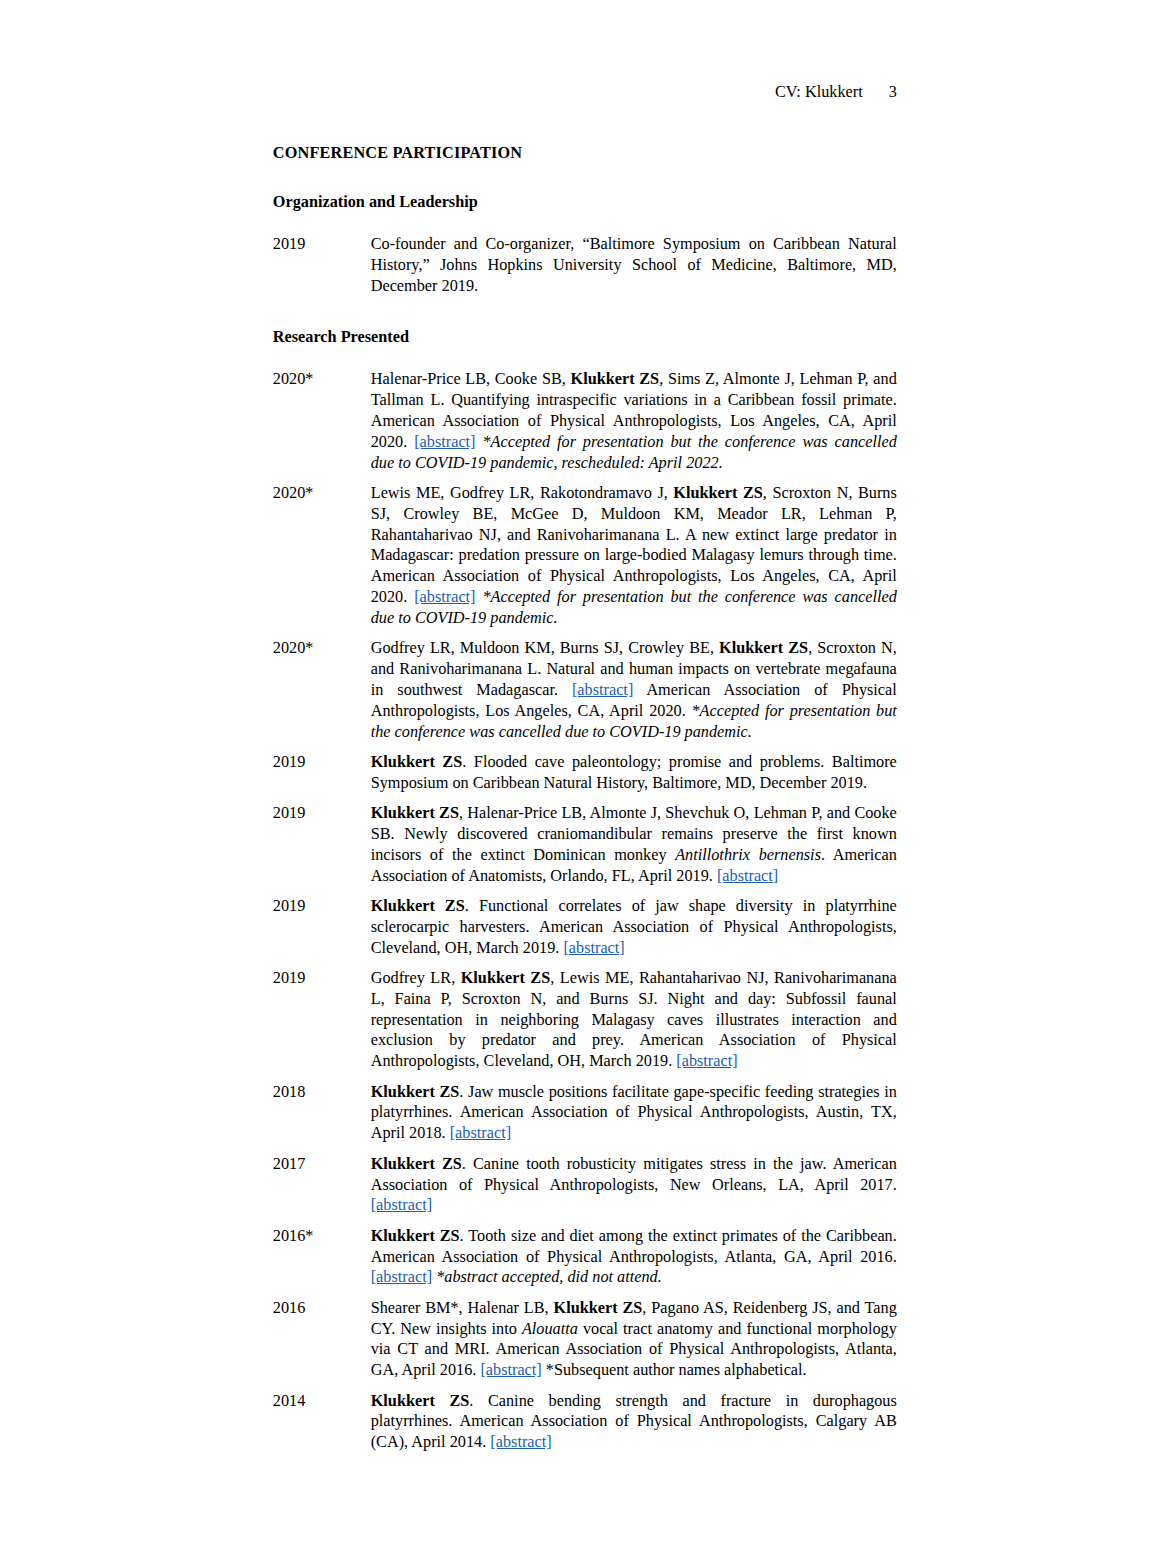CV: Klukkert3
CONFERENCE PARTICIPATION
Organization and Leadership
2019
Co-founder and Co-organizer, “Baltimore Symposium on Caribbean Natural History,” Johns Hopkins University School of Medicine, Baltimore, MD, December 2019.
Research Presented
2020*
Halenar-Price LB, Cooke SB, Klukkert ZS, Sims Z, Almonte J, Lehman P, and Tallman L. Quantifying intraspecific variations in a Caribbean fossil primate. American Association of Physical Anthropologists, Los Angeles, CA, April 2020. [abstract] *Accepted for presentation but the conference was cancelled due to COVID-19 pandemic, rescheduled: April 2022.
2020*
Lewis ME, Godfrey LR, Rakotondramavo J, Klukkert ZS, Scroxton N, Burns SJ, Crowley BE, McGee D, Muldoon KM, Meador LR, Lehman P, Rahantaharivao NJ, and Ranivoharimanana L. A new extinct large predator in Madagascar: predation pressure on large-bodied Malagasy lemurs through time. American Association of Physical Anthropologists, Los Angeles, CA, April 2020. [abstract] *Accepted for presentation but the conference was cancelled due to COVID-19 pandemic.
2020*
Godfrey LR, Muldoon KM, Burns SJ, Crowley BE, Klukkert ZS, Scroxton N, and Ranivoharimanana L. Natural and human impacts on vertebrate megafauna in southwest Madagascar. [abstract] American Association of Physical Anthropologists, Los Angeles, CA, April 2020. *Accepted for presentation but the conference was cancelled due to COVID-19 pandemic.
2019
Klukkert ZS. Flooded cave paleontology; promise and problems. Baltimore Symposium on Caribbean Natural History, Baltimore, MD, December 2019.
2019
Klukkert ZS, Halenar-Price LB, Almonte J, Shevchuk O, Lehman P, and Cooke SB. Newly discovered craniomandibular remains preserve the first known incisors of the extinct Dominican monkey Antillothrix bernensis. American Association of Anatomists, Orlando, FL, April 2019. [abstract]
2019
Klukkert ZS. Functional correlates of jaw shape diversity in platyrrhine sclerocarpic harvesters. American Association of Physical Anthropologists, Cleveland, OH, March 2019. [abstract]
2019
Godfrey LR, Klukkert ZS, Lewis ME, Rahantaharivao NJ, Ranivoharimanana L, Faina P, Scroxton N, and Burns SJ. Night and day: Subfossil faunal representation in neighboring Malagasy caves illustrates interaction and exclusion by predator and prey. American Association of Physical Anthropologists, Cleveland, OH, March 2019. [abstract]
2018
Klukkert ZS. Jaw muscle positions facilitate gape-specific feeding strategies in platyrrhines. American Association of Physical Anthropologists, Austin, TX, April 2018. [abstract]
2017
Klukkert ZS. Canine tooth robusticity mitigates stress in the jaw. American Association of Physical Anthropologists, New Orleans, LA, April 2017. [abstract]
2016*
Klukkert ZS. Tooth size and diet among the extinct primates of the Caribbean. American Association of Physical Anthropologists, Atlanta, GA, April 2016. [abstract] *abstract accepted, did not attend.
2016
Shearer BM*, Halenar LB, Klukkert ZS, Pagano AS, Reidenberg JS, and Tang CY. New insights into Alouatta vocal tract anatomy and functional morphology via CT and MRI. American Association of Physical Anthropologists, Atlanta, GA, April 2016. [abstract] *Subsequent author names alphabetical.
2014
Klukkert ZS. Canine bending strength and fracture in durophagous platyrrhines. American Association of Physical Anthropologists, Calgary AB (CA), April 2014. [abstract]